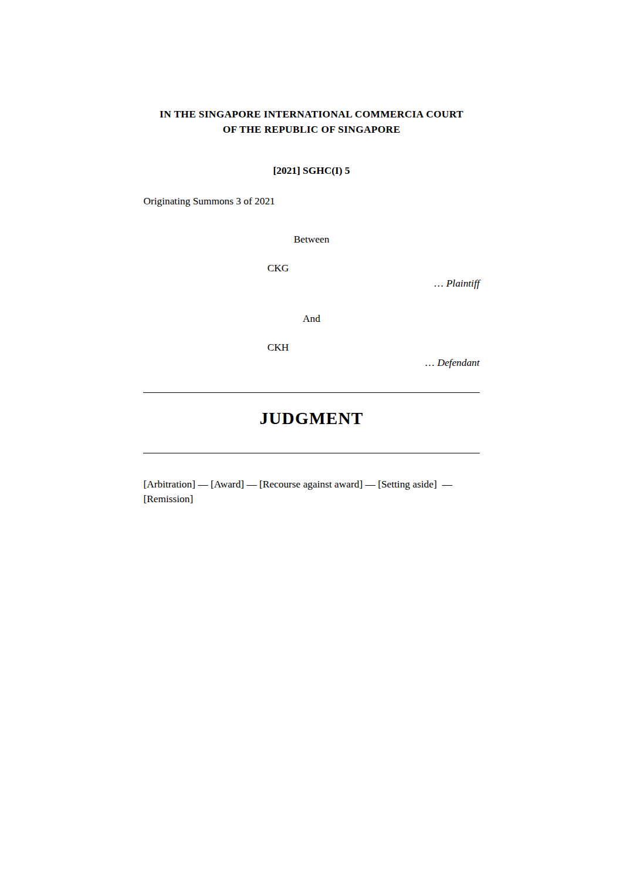IN THE SINGAPORE INTERNATIONAL COMMERCIA COURT
OF THE REPUBLIC OF SINGAPORE
[2021] SGHC(I) 5
Originating Summons 3 of 2021
Between
CKG
… Plaintiff
And
CKH
… Defendant
JUDGMENT
[Arbitration] — [Award] — [Recourse against award] — [Setting aside] — [Remission]